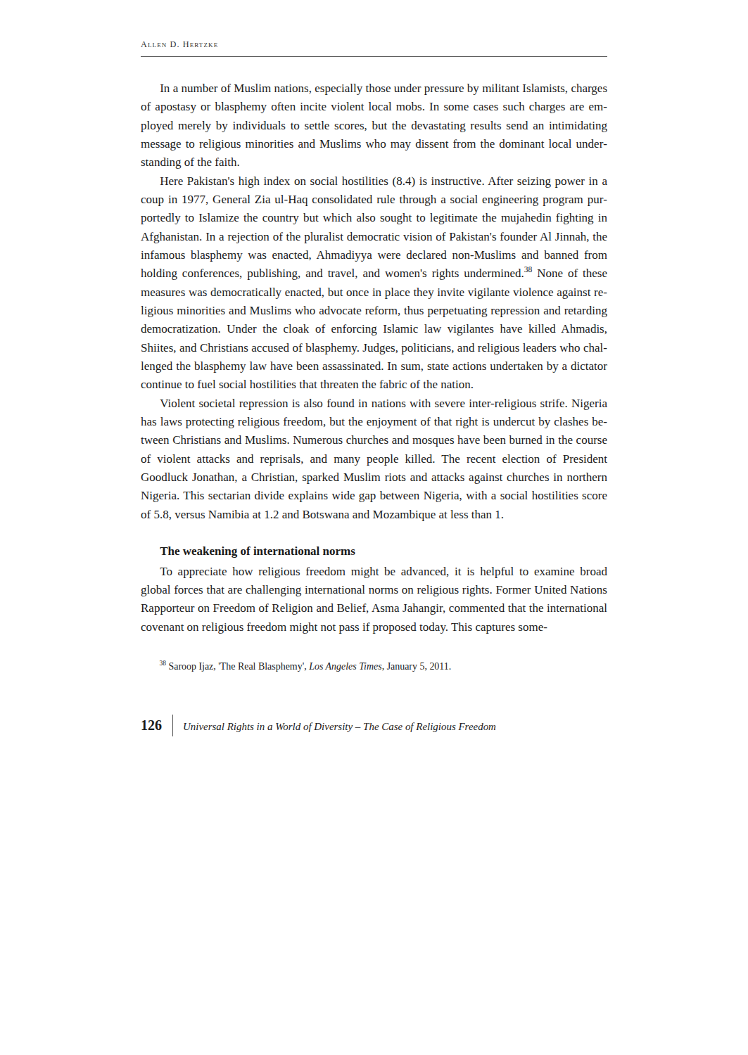Allen D. Hertzke
In a number of Muslim nations, especially those under pressure by militant Islamists, charges of apostasy or blasphemy often incite violent local mobs. In some cases such charges are employed merely by individuals to settle scores, but the devastating results send an intimidating message to religious minorities and Muslims who may dissent from the dominant local understanding of the faith.
Here Pakistan's high index on social hostilities (8.4) is instructive. After seizing power in a coup in 1977, General Zia ul-Haq consolidated rule through a social engineering program purportedly to Islamize the country but which also sought to legitimate the mujahedin fighting in Afghanistan. In a rejection of the pluralist democratic vision of Pakistan's founder Al Jinnah, the infamous blasphemy was enacted, Ahmadiyya were declared non-Muslims and banned from holding conferences, publishing, and travel, and women's rights undermined.38 None of these measures was democratically enacted, but once in place they invite vigilante violence against religious minorities and Muslims who advocate reform, thus perpetuating repression and retarding democratization. Under the cloak of enforcing Islamic law vigilantes have killed Ahmadis, Shiites, and Christians accused of blasphemy. Judges, politicians, and religious leaders who challenged the blasphemy law have been assassinated. In sum, state actions undertaken by a dictator continue to fuel social hostilities that threaten the fabric of the nation.
Violent societal repression is also found in nations with severe inter-religious strife. Nigeria has laws protecting religious freedom, but the enjoyment of that right is undercut by clashes between Christians and Muslims. Numerous churches and mosques have been burned in the course of violent attacks and reprisals, and many people killed. The recent election of President Goodluck Jonathan, a Christian, sparked Muslim riots and attacks against churches in northern Nigeria. This sectarian divide explains wide gap between Nigeria, with a social hostilities score of 5.8, versus Namibia at 1.2 and Botswana and Mozambique at less than 1.
The weakening of international norms
To appreciate how religious freedom might be advanced, it is helpful to examine broad global forces that are challenging international norms on religious rights. Former United Nations Rapporteur on Freedom of Religion and Belief, Asma Jahangir, commented that the international covenant on religious freedom might not pass if proposed today. This captures some-
38 Saroop Ijaz, 'The Real Blasphemy', Los Angeles Times, January 5, 2011.
126 Universal Rights in a World of Diversity – The Case of Religious Freedom